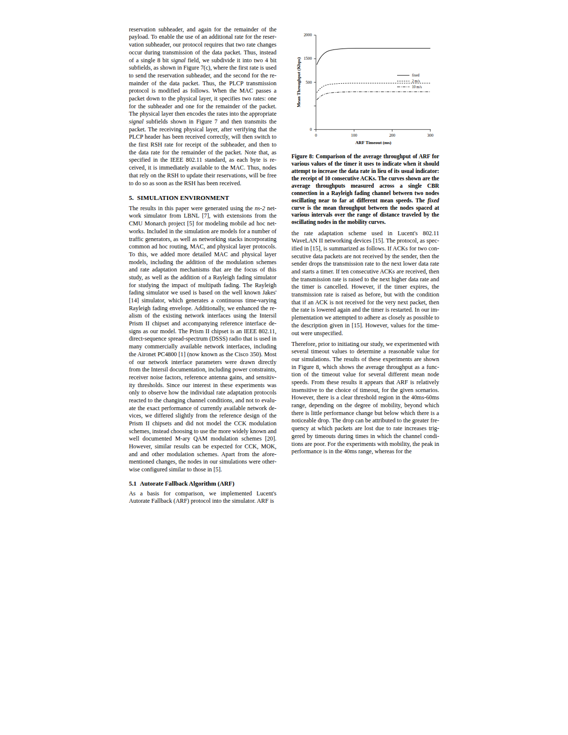reservation subheader, and again for the remainder of the payload. To enable the use of an additional rate for the reservation subheader, our protocol requires that two rate changes occur during transmission of the data packet. Thus, instead of a single 8 bit signal field, we subdivide it into two 4 bit subfields, as shown in Figure 7(c), where the first rate is used to send the reservation subheader, and the second for the remainder of the data packet. Thus, the PLCP transmission protocol is modified as follows. When the MAC passes a packet down to the physical layer, it specifies two rates: one for the subheader and one for the remainder of the packet. The physical layer then encodes the rates into the appropriate signal subfields shown in Figure 7 and then transmits the packet. The receiving physical layer, after verifying that the PLCP header has been received correctly, will then switch to the first RSH rate for receipt of the subheader, and then to the data rate for the remainder of the packet. Note that, as specified in the IEEE 802.11 standard, as each byte is received, it is immediately available to the MAC. Thus, nodes that rely on the RSH to update their reservations, will be free to do so as soon as the RSH has been received.
5. SIMULATION ENVIRONMENT
The results in this paper were generated using the ns-2 network simulator from LBNL [7], with extensions from the CMU Monarch project [5] for modeling mobile ad hoc networks. Included in the simulation are models for a number of traffic generators, as well as networking stacks incorporating common ad hoc routing, MAC, and physical layer protocols. To this, we added more detailed MAC and physical layer models, including the addition of the modulation schemes and rate adaptation mechanisms that are the focus of this study, as well as the addition of a Rayleigh fading simulator for studying the impact of multipath fading. The Rayleigh fading simulator we used is based on the well known Jakes' [14] simulator, which generates a continuous time-varying Rayleigh fading envelope. Additionally, we enhanced the realism of the existing network interfaces using the Intersil Prism II chipset and accompanying reference interface designs as our model. The Prism II chipset is an IEEE 802.11, direct-sequence spread-spectrum (DSSS) radio that is used in many commercially available network interfaces, including the Aironet PC4800 [1] (now known as the Cisco 350). Most of our network interface parameters were drawn directly from the Intersil documentation, including power constraints, receiver noise factors, reference antenna gains, and sensitivity thresholds. Since our interest in these experiments was only to observe how the individual rate adaptation protocols reacted to the changing channel conditions, and not to evaluate the exact performance of currently available network devices, we differed slightly from the reference design of the Prism II chipsets and did not model the CCK modulation schemes, instead choosing to use the more widely known and well documented M-ary QAM modulation schemes [20]. However, similar results can be expected for CCK, MOK, and and other modulation schemes. Apart from the aforementioned changes, the nodes in our simulations were otherwise configured similar to those in [5].
5.1 Autorate Fallback Algorithm (ARF)
As a basis for comparison, we implemented Lucent's Autorate Fallback (ARF) protocol into the simulator. ARF is
0 500 1500 2000 0 100 200 300 ARF Timeout (ms) Mean Throughput (Kbps) fixed 2 m/s 10 m/s
Figure 8: Comparison of the average throughput of ARF for various values of the timer it uses to indicate when it should attempt to increase the data rate in lieu of its usual indicator: the receipt of 10 consecutive ACKs. The curves shown are the average throughputs measured across a single CBR connection in a Rayleigh fading channel between two nodes oscillating near to far at different mean speeds. The fixed curve is the mean throughput between the nodes spaced at various intervals over the range of distance traveled by the oscillating nodes in the mobility curves.
the rate adaptation scheme used in Lucent's 802.11 WaveLAN II networking devices [15]. The protocol, as specified in [15], is summarized as follows. If ACKs for two consecutive data packets are not received by the sender, then the sender drops the transmission rate to the next lower data rate and starts a timer. If ten consecutive ACKs are received, then the transmission rate is raised to the next higher data rate and the timer is cancelled. However, if the timer expires, the transmission rate is raised as before, but with the condition that if an ACK is not received for the very next packet, then the rate is lowered again and the timer is restarted. In our implementation we attempted to adhere as closely as possible to the description given in [15]. However, values for the timeout were unspecified.
Therefore, prior to initiating our study, we experimented with several timeout values to determine a reasonable value for our simulations. The results of these experiments are shown in Figure 8, which shows the average throughput as a function of the timeout value for several different mean node speeds. From these results it appears that ARF is relatively insensitive to the choice of timeout, for the given scenarios. However, there is a clear threshold region in the 40ms-60ms range, depending on the degree of mobility, beyond which there is little performance change but below which there is a noticeable drop. The drop can be attributed to the greater frequency at which packets are lost due to rate increases triggered by timeouts during times in which the channel conditions are poor. For the experiments with mobility, the peak in performance is in the 40ms range, whereas for the